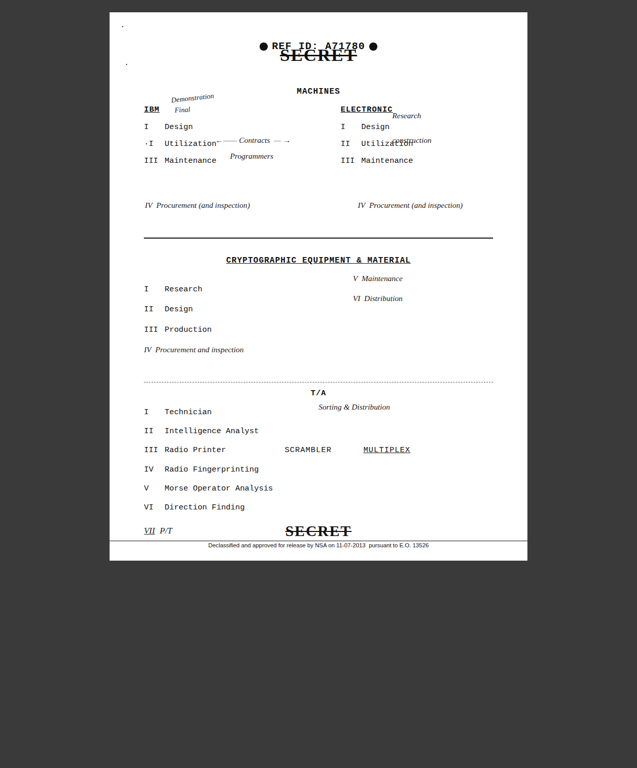.
.
REF ID: A71780
SECRET
MACHINES
Demonstration
Final
IBM
IDesign
·IUtilization
IIIMaintenance
ELECTRONIC
IDesign
IIUtilization
IIIMaintenance
←—— Contracts — →
Programmers
Research
construction
IV Procurement (and inspection)
IV Procurement (and inspection)
CRYPTOGRAPHIC EQUIPMENT & MATERIAL
IResearch
IIDesign
IIIProduction
IV Procurement and inspection
V Maintenance
VI Distribution
T/A
Sorting & Distribution
ITechnician
IIIntelligence Analyst
IIIRadio Printer SCRAMBLER MULTIPLEX
IVRadio Fingerprinting
VMorse Operator Analysis
VIDirection Finding
VII P/T
SECRET
Declassified and approved for release by NSA on 11-07-2013 pursuant to E.O. 13526